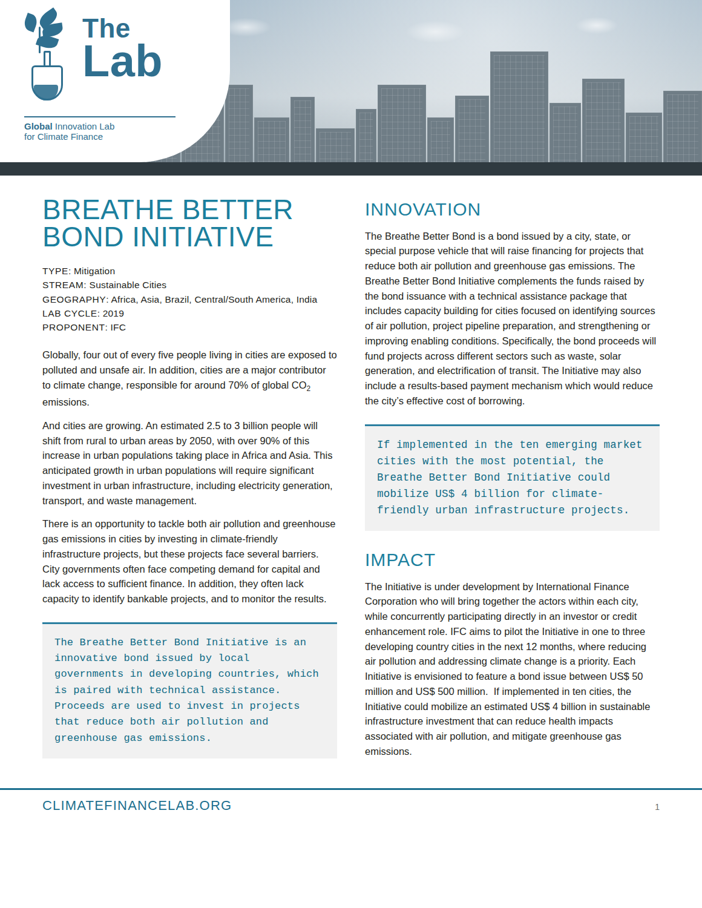The
Lab
Global Innovation Lab
for Climate Finance
Breathe Better
Bond Initiative
Type: Mitigation
Stream: Sustainable Cities
Geography: Africa, Asia, Brazil, Central/South America, India
Lab Cycle: 2019
Proponent: IFC
Globally, four out of every five people living in cities are exposed to polluted and unsafe air. In addition, cities are a major contributor to climate change, responsible for around 70% of global CO2 emissions.
And cities are growing. An estimated 2.5 to 3 billion people will shift from rural to urban areas by 2050, with over 90% of this increase in urban populations taking place in Africa and Asia. This anticipated growth in urban populations will require significant investment in urban infrastructure, including electricity generation, transport, and waste management.
There is an opportunity to tackle both air pollution and greenhouse gas emissions in cities by investing in climate-friendly infrastructure projects, but these projects face several barriers. City governments often face competing demand for capital and lack access to sufficient finance. In addition, they often lack capacity to identify bankable projects, and to monitor the results.
The Breathe Better Bond Initiative is an innovative bond issued by local governments in developing countries, which is paired with technical assistance. Proceeds are used to invest in projects that reduce both air pollution and greenhouse gas emissions.
Innovation
The Breathe Better Bond is a bond issued by a city, state, or special purpose vehicle that will raise financing for projects that reduce both air pollution and greenhouse gas emissions. The Breathe Better Bond Initiative complements the funds raised by the bond issuance with a technical assistance package that includes capacity building for cities focused on identifying sources of air pollution, project pipeline preparation, and strengthening or improving enabling conditions. Specifically, the bond proceeds will fund projects across different sectors such as waste, solar generation, and electrification of transit. The Initiative may also include a results-based payment mechanism which would reduce the city’s effective cost of borrowing.
If implemented in the ten emerging market cities with the most potential, the Breathe Better Bond Initiative could mobilize US$ 4 billion for climate-friendly urban infrastructure projects.
Impact
The Initiative is under development by International Finance Corporation who will bring together the actors within each city, while concurrently participating directly in an investor or credit enhancement role. IFC aims to pilot the Initiative in one to three developing country cities in the next 12 months, where reducing air pollution and addressing climate change is a priority. Each Initiative is envisioned to feature a bond issue between US$ 50 million and US$ 500 million. If implemented in ten cities, the Initiative could mobilize an estimated US$ 4 billion in sustainable infrastructure investment that can reduce health impacts associated with air pollution, and mitigate greenhouse gas emissions.
climatefinancelab.org
1